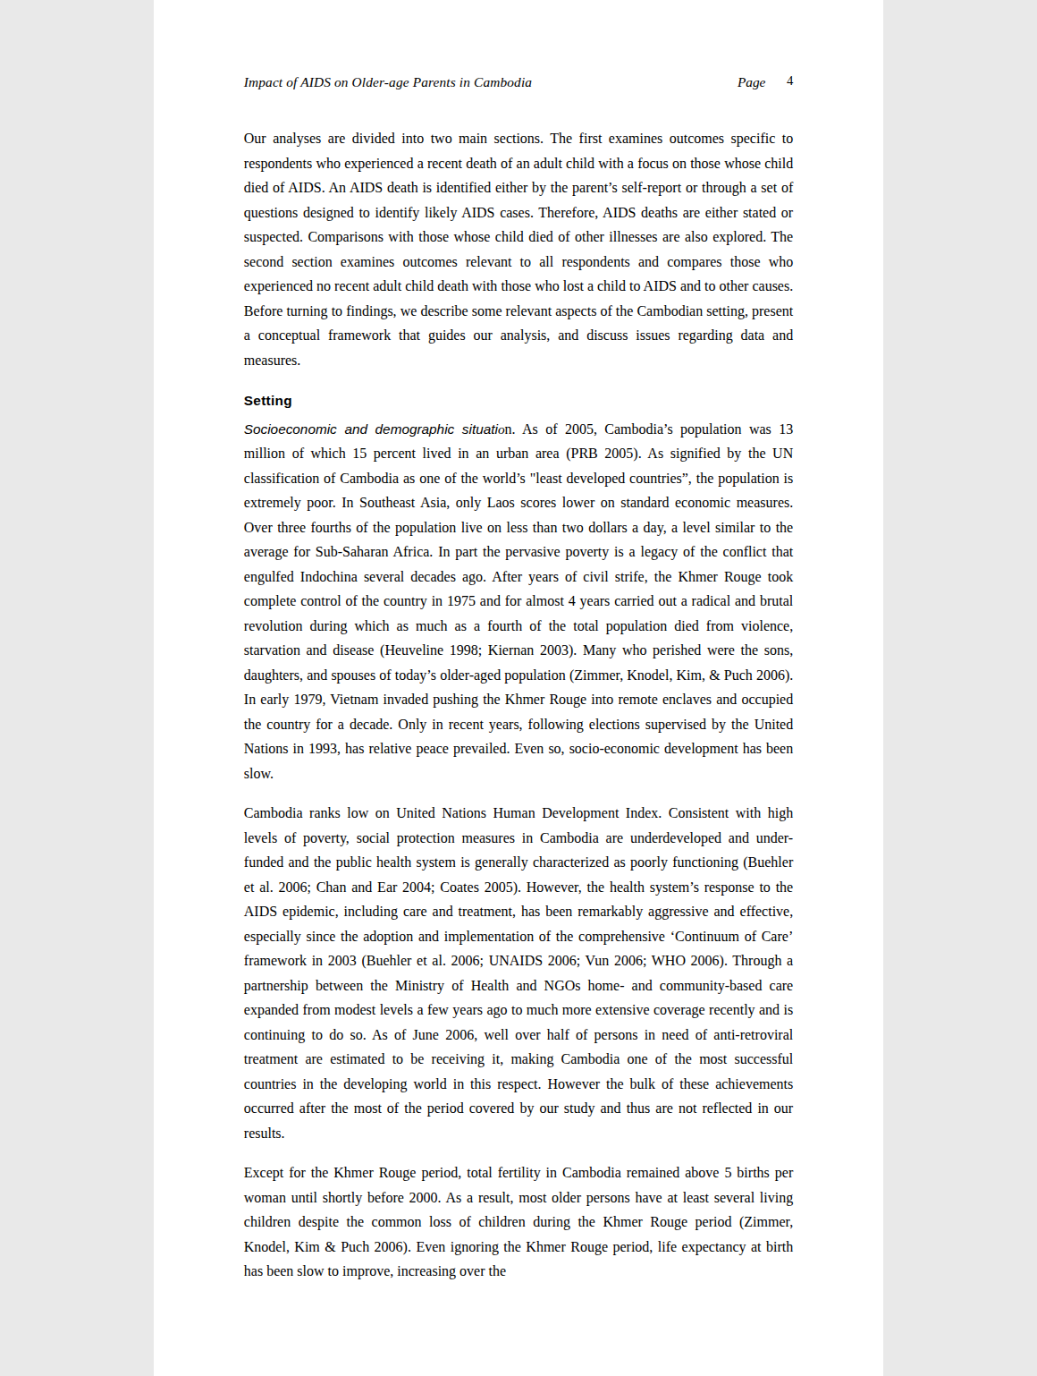Impact of AIDS on Older-age Parents in Cambodia Page4
Our analyses are divided into two main sections. The first examines outcomes specific to respondents who experienced a recent death of an adult child with a focus on those whose child died of AIDS. An AIDS death is identified either by the parent’s self-report or through a set of questions designed to identify likely AIDS cases. Therefore, AIDS deaths are either stated or suspected. Comparisons with those whose child died of other illnesses are also explored. The second section examines outcomes relevant to all respondents and compares those who experienced no recent adult child death with those who lost a child to AIDS and to other causes. Before turning to findings, we describe some relevant aspects of the Cambodian setting, present a conceptual framework that guides our analysis, and discuss issues regarding data and measures.
Setting
Socioeconomic and demographic situation. As of 2005, Cambodia’s population was 13 million of which 15 percent lived in an urban area (PRB 2005). As signified by the UN classification of Cambodia as one of the world’s "least developed countries”, the population is extremely poor. In Southeast Asia, only Laos scores lower on standard economic measures. Over three fourths of the population live on less than two dollars a day, a level similar to the average for Sub-Saharan Africa. In part the pervasive poverty is a legacy of the conflict that engulfed Indochina several decades ago. After years of civil strife, the Khmer Rouge took complete control of the country in 1975 and for almost 4 years carried out a radical and brutal revolution during which as much as a fourth of the total population died from violence, starvation and disease (Heuveline 1998; Kiernan 2003). Many who perished were the sons, daughters, and spouses of today’s older-aged population (Zimmer, Knodel, Kim, & Puch 2006). In early 1979, Vietnam invaded pushing the Khmer Rouge into remote enclaves and occupied the country for a decade. Only in recent years, following elections supervised by the United Nations in 1993, has relative peace prevailed. Even so, socio-economic development has been slow.
Cambodia ranks low on United Nations Human Development Index. Consistent with high levels of poverty, social protection measures in Cambodia are underdeveloped and under-funded and the public health system is generally characterized as poorly functioning (Buehler et al. 2006; Chan and Ear 2004; Coates 2005). However, the health system’s response to the AIDS epidemic, including care and treatment, has been remarkably aggressive and effective, especially since the adoption and implementation of the comprehensive ‘Continuum of Care’ framework in 2003 (Buehler et al. 2006; UNAIDS 2006; Vun 2006; WHO 2006). Through a partnership between the Ministry of Health and NGOs home- and community-based care expanded from modest levels a few years ago to much more extensive coverage recently and is continuing to do so. As of June 2006, well over half of persons in need of anti-retroviral treatment are estimated to be receiving it, making Cambodia one of the most successful countries in the developing world in this respect. However the bulk of these achievements occurred after the most of the period covered by our study and thus are not reflected in our results.
Except for the Khmer Rouge period, total fertility in Cambodia remained above 5 births per woman until shortly before 2000. As a result, most older persons have at least several living children despite the common loss of children during the Khmer Rouge period (Zimmer, Knodel, Kim & Puch 2006). Even ignoring the Khmer Rouge period, life expectancy at birth has been slow to improve, increasing over the